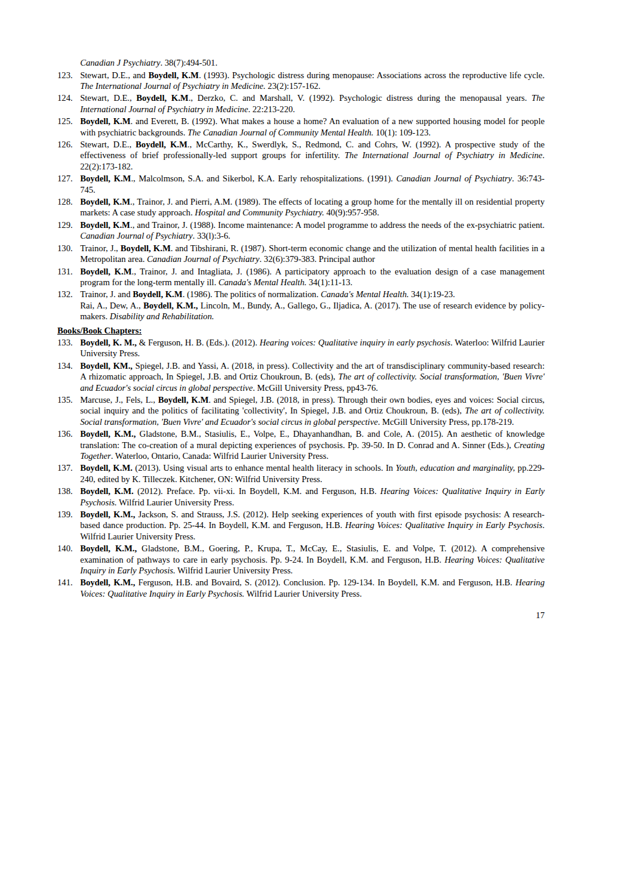Canadian J Psychiatry. 38(7):494-501.
123. Stewart, D.E., and Boydell, K.M. (1993). Psychologic distress during menopause: Associations across the reproductive life cycle. The International Journal of Psychiatry in Medicine. 23(2):157-162.
124. Stewart, D.E., Boydell, K.M., Derzko, C. and Marshall, V. (1992). Psychologic distress during the menopausal years. The International Journal of Psychiatry in Medicine. 22:213-220.
125. Boydell, K.M. and Everett, B. (1992). What makes a house a home? An evaluation of a new supported housing model for people with psychiatric backgrounds. The Canadian Journal of Community Mental Health. 10(1): 109-123.
126. Stewart, D.E., Boydell, K.M., McCarthy, K., Swerdlyk, S., Redmond, C. and Cohrs, W. (1992). A prospective study of the effectiveness of brief professionally-led support groups for infertility. The International Journal of Psychiatry in Medicine. 22(2):173-182.
127. Boydell, K.M., Malcolmson, S.A. and Sikerbol, K.A. Early rehospitalizations. (1991). Canadian Journal of Psychiatry. 36:743-745.
128. Boydell, K.M., Trainor, J. and Pierri, A.M. (1989). The effects of locating a group home for the mentally ill on residential property markets: A case study approach. Hospital and Community Psychiatry. 40(9):957-958.
129. Boydell, K.M., and Trainor, J. (1988). Income maintenance: A model programme to address the needs of the ex-psychiatric patient. Canadian Journal of Psychiatry. 33(l):3-6.
130. Trainor, J., Boydell, K.M. and Tibshirani, R. (1987). Short-term economic change and the utilization of mental health facilities in a Metropolitan area. Canadian Journal of Psychiatry. 32(6):379-383. Principal author
131. Boydell, K.M., Trainor, J. and Intagliata, J. (1986). A participatory approach to the evaluation design of a case management program for the long-term mentally ill. Canada's Mental Health. 34(1):11-13.
132. Trainor, J. and Boydell, K.M. (1986). The politics of normalization. Canada's Mental Health. 34(1):19-23.
Rai, A., Dew, A., Boydell, K.M., Lincoln, M., Bundy, A., Gallego, G., Iljadica, A. (2017). The use of research evidence by policy-makers. Disability and Rehabilitation.
Books/Book Chapters:
133. Boydell, K. M., & Ferguson, H. B. (Eds.). (2012). Hearing voices: Qualitative inquiry in early psychosis. Waterloo: Wilfrid Laurier University Press.
134. Boydell, KM., Spiegel, J.B. and Yassi, A. (2018, in press). Collectivity and the art of transdisciplinary community-based research: A rhizomatic approach, In Spiegel, J.B. and Ortiz Choukroun, B. (eds), The art of collectivity. Social transformation, 'Buen Vivre' and Ecuador's social circus in global perspective. McGill University Press, pp43-76.
135. Marcuse, J., Fels, L., Boydell, K.M. and Spiegel, J.B. (2018, in press). Through their own bodies, eyes and voices: Social circus, social inquiry and the politics of facilitating 'collectivity', In Spiegel, J.B. and Ortiz Choukroun, B. (eds), The art of collectivity. Social transformation, 'Buen Vivre' and Ecuador's social circus in global perspective. McGill University Press, pp.178-219.
136. Boydell, K.M., Gladstone, B.M., Stasiulis, E., Volpe, E., Dhayanhandhan, B. and Cole, A. (2015). An aesthetic of knowledge translation: The co-creation of a mural depicting experiences of psychosis. Pp. 39-50. In D. Conrad and A. Sinner (Eds.), Creating Together. Waterloo, Ontario, Canada: Wilfrid Laurier University Press.
137. Boydell, K.M. (2013). Using visual arts to enhance mental health literacy in schools. In Youth, education and marginality, pp.229-240, edited by K. Tilleczek. Kitchener, ON: Wilfrid University Press.
138. Boydell, K.M. (2012). Preface. Pp. vii-xi. In Boydell, K.M. and Ferguson, H.B. Hearing Voices: Qualitative Inquiry in Early Psychosis. Wilfrid Laurier University Press.
139. Boydell, K.M., Jackson, S. and Strauss, J.S. (2012). Help seeking experiences of youth with first episode psychosis: A research-based dance production. Pp. 25-44. In Boydell, K.M. and Ferguson, H.B. Hearing Voices: Qualitative Inquiry in Early Psychosis. Wilfrid Laurier University Press.
140. Boydell, K.M., Gladstone, B.M., Goering, P., Krupa, T., McCay, E., Stasiulis, E. and Volpe, T. (2012). A comprehensive examination of pathways to care in early psychosis. Pp. 9-24. In Boydell, K.M. and Ferguson, H.B. Hearing Voices: Qualitative Inquiry in Early Psychosis. Wilfrid Laurier University Press.
141. Boydell, K.M., Ferguson, H.B. and Bovaird, S. (2012). Conclusion. Pp. 129-134. In Boydell, K.M. and Ferguson, H.B. Hearing Voices: Qualitative Inquiry in Early Psychosis. Wilfrid Laurier University Press.
17